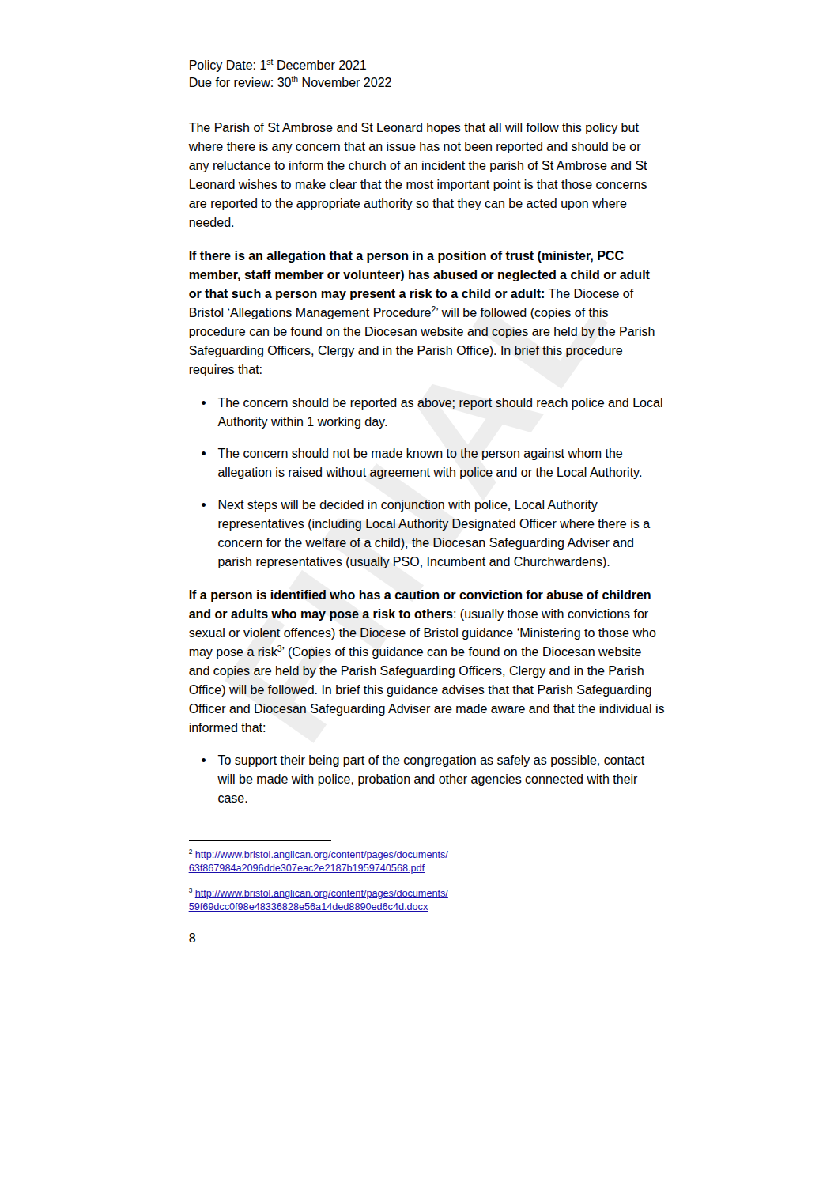FINAL
Policy Date: 1st December 2021
Due for review: 30th November 2022
The Parish of St Ambrose and St Leonard hopes that all will follow this policy but where there is any concern that an issue has not been reported and should be or any reluctance to inform the church of an incident the parish of St Ambrose and St Leonard wishes to make clear that the most important point is that those concerns are reported to the appropriate authority so that they can be acted upon where needed.
If there is an allegation that a person in a position of trust (minister, PCC member, staff member or volunteer) has abused or neglected a child or adult or that such a person may present a risk to a child or adult: The Diocese of Bristol ‘Allegations Management Procedure2’ will be followed (copies of this procedure can be found on the Diocesan website and copies are held by the Parish Safeguarding Officers, Clergy and in the Parish Office). In brief this procedure requires that:
The concern should be reported as above; report should reach police and Local Authority within 1 working day.
The concern should not be made known to the person against whom the allegation is raised without agreement with police and or the Local Authority.
Next steps will be decided in conjunction with police, Local Authority representatives (including Local Authority Designated Officer where there is a concern for the welfare of a child), the Diocesan Safeguarding Adviser and parish representatives (usually PSO, Incumbent and Churchwardens).
If a person is identified who has a caution or conviction for abuse of children and or adults who may pose a risk to others: (usually those with convictions for sexual or violent offences) the Diocese of Bristol guidance ‘Ministering to those who may pose a risk3’ (Copies of this guidance can be found on the Diocesan website and copies are held by the Parish Safeguarding Officers, Clergy and in the Parish Office) will be followed. In brief this guidance advises that that Parish Safeguarding Officer and Diocesan Safeguarding Adviser are made aware and that the individual is informed that:
To support their being part of the congregation as safely as possible, contact will be made with police, probation and other agencies connected with their case.
2 http://www.bristol.anglican.org/content/pages/documents/
63f867984a2096dde307eac2e2187b1959740568.pdf
3 http://www.bristol.anglican.org/content/pages/documents/
59f69dcc0f98e48336828e56a14ded8890ed6c4d.docx
8